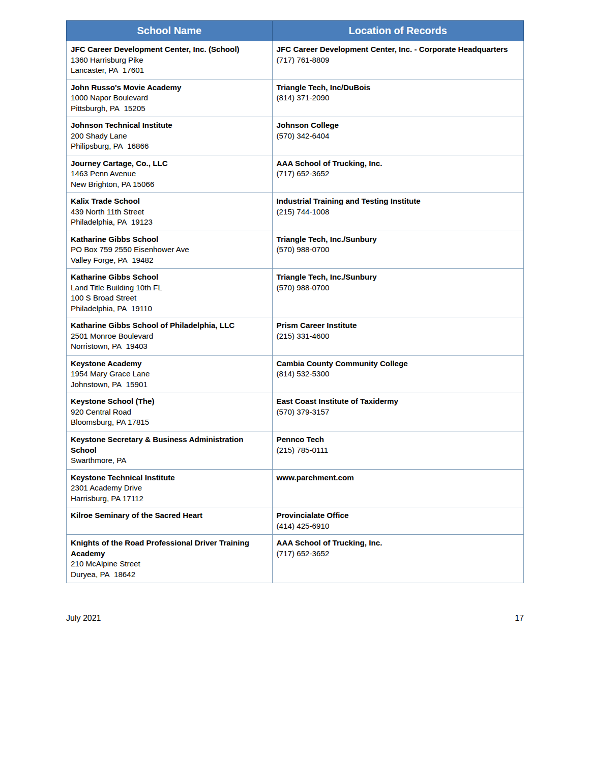| School Name | Location of Records |
| --- | --- |
| JFC Career Development Center, Inc. (School) 1360 Harrisburg Pike Lancaster, PA 17601 | JFC Career Development Center, Inc. - Corporate Headquarters (717) 761-8809 |
| John Russo's Movie Academy 1000 Napor Boulevard Pittsburgh, PA 15205 | Triangle Tech, Inc/DuBois (814) 371-2090 |
| Johnson Technical Institute 200 Shady Lane Philipsburg, PA 16866 | Johnson College (570) 342-6404 |
| Journey Cartage, Co., LLC 1463 Penn Avenue New Brighton, PA 15066 | AAA School of Trucking, Inc. (717) 652-3652 |
| Kalix Trade School 439 North 11th Street Philadelphia, PA 19123 | Industrial Training and Testing Institute (215) 744-1008 |
| Katharine Gibbs School PO Box 759 2550 Eisenhower Ave Valley Forge, PA 19482 | Triangle Tech, Inc./Sunbury (570) 988-0700 |
| Katharine Gibbs School Land Title Building 10th FL 100 S Broad Street Philadelphia, PA 19110 | Triangle Tech, Inc./Sunbury (570) 988-0700 |
| Katharine Gibbs School of Philadelphia, LLC 2501 Monroe Boulevard Norristown, PA 19403 | Prism Career Institute (215) 331-4600 |
| Keystone Academy 1954 Mary Grace Lane Johnstown, PA 15901 | Cambia County Community College (814) 532-5300 |
| Keystone School (The) 920 Central Road Bloomsburg, PA 17815 | East Coast Institute of Taxidermy (570) 379-3157 |
| Keystone Secretary & Business Administration School Swarthmore, PA | Pennco Tech (215) 785-0111 |
| Keystone Technical Institute 2301 Academy Drive Harrisburg, PA 17112 | www.parchment.com |
| Kilroe Seminary of the Sacred Heart | Provincialate Office (414) 425-6910 |
| Knights of the Road Professional Driver Training Academy 210 McAlpine Street Duryea, PA 18642 | AAA School of Trucking, Inc. (717) 652-3652 |
July 2021 17